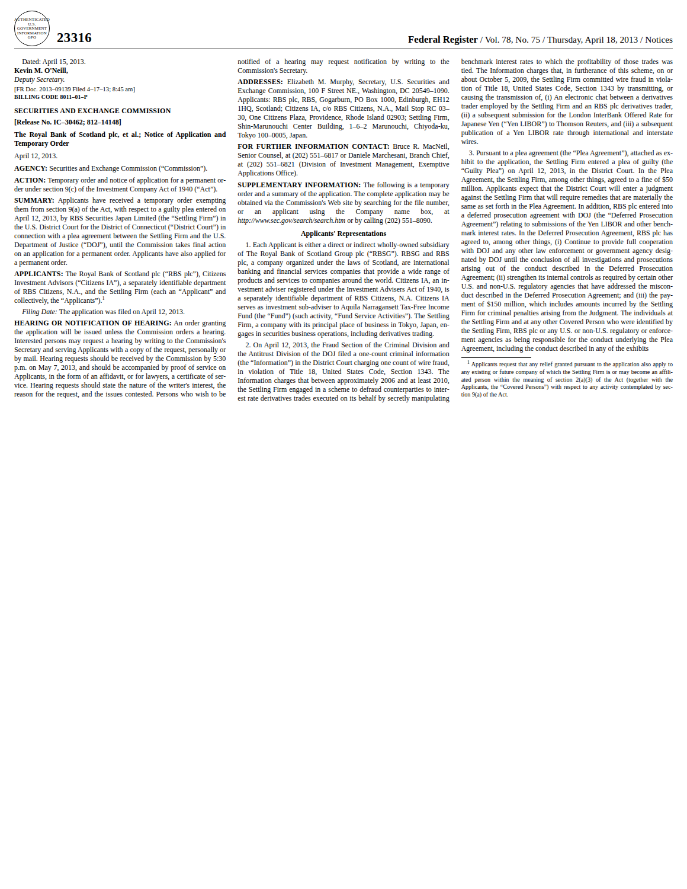AUTHENTICATED
U.S. GOVERNMENT
INFORMATION
GPO
23316
Federal Register / Vol. 78, No. 75 / Thursday, April 18, 2013 / Notices
Dated: April 15, 2013.
Kevin M. O'Neill,
Deputy Secretary.
[FR Doc. 2013–09139 Filed 4–17–13; 8:45 am]
BILLING CODE 8011–01–P
SECURITIES AND EXCHANGE COMMISSION
[Release No. IC–30462; 812–14148]
The Royal Bank of Scotland plc, et al.; Notice of Application and Temporary Order
April 12, 2013.
AGENCY: Securities and Exchange Commission (“Commission”).
ACTION: Temporary order and notice of application for a permanent order under section 9(c) of the Investment Company Act of 1940 (“Act”).
SUMMARY: Applicants have received a temporary order exempting them from section 9(a) of the Act, with respect to a guilty plea entered on April 12, 2013, by RBS Securities Japan Limited (the “Settling Firm”) in the U.S. District Court for the District of Connecticut (“District Court”) in connection with a plea agreement between the Settling Firm and the U.S. Department of Justice (“DOJ”), until the Commission takes final action on an application for a permanent order. Applicants have also applied for a permanent order.
APPLICANTS: The Royal Bank of Scotland plc (“RBS plc”), Citizens Investment Advisors (“Citizens IA”), a separately identifiable department of RBS Citizens, N.A., and the Settling Firm (each an “Applicant” and collectively, the “Applicants”).1
Filing Date: The application was filed on April 12, 2013.
HEARING OR NOTIFICATION OF HEARING: An order granting the application will be issued unless the Commission orders a hearing. Interested persons may request a hearing by writing to the Commission's Secretary and serving Applicants with a copy of the request, personally or by mail. Hearing requests should be received by the Commission by 5:30 p.m. on May 7, 2013, and should be accompanied by proof of service on Applicants, in the form of an affidavit, or for lawyers, a certificate of service. Hearing requests should state the nature of the writer's interest, the reason for the request, and the issues contested. Persons who wish to be notified of a hearing may request notification by writing to the Commission's Secretary.
ADDRESSES: Elizabeth M. Murphy, Secretary, U.S. Securities and Exchange Commission, 100 F Street NE., Washington, DC 20549–1090. Applicants: RBS plc, RBS, Gogarburn, PO Box 1000, Edinburgh, EH12 1HQ, Scotland; Citizens IA, c/o RBS Citizens, N.A., Mail Stop RC 03–30, One Citizens Plaza, Providence, Rhode Island 02903; Settling Firm, Shin-Marunouchi Center Building, 1–6–2 Marunouchi, Chiyoda-ku, Tokyo 100–0005, Japan.
FOR FURTHER INFORMATION CONTACT: Bruce R. MacNeil, Senior Counsel, at (202) 551–6817 or Daniele Marchesani, Branch Chief, at (202) 551–6821 (Division of Investment Management, Exemptive Applications Office).
SUPPLEMENTARY INFORMATION: The following is a temporary order and a summary of the application. The complete application may be obtained via the Commission's Web site by searching for the file number, or an applicant using the Company name box, at http://www.sec.gov/search/search.htm or by calling (202) 551–8090.
Applicants' Representations
1. Each Applicant is either a direct or indirect wholly-owned subsidiary of The Royal Bank of Scotland Group plc (“RBSG”). RBSG and RBS plc, a company organized under the laws of Scotland, are international banking and financial services companies that provide a wide range of products and services to companies around the world. Citizens IA, an investment adviser registered under the Investment Advisers Act of 1940, is a separately identifiable department of RBS Citizens, N.A. Citizens IA serves as investment sub-adviser to Aquila Narragansett Tax-Free Income Fund (the “Fund”) (such activity, “Fund Service Activities”). The Settling Firm, a company with its principal place of business in Tokyo, Japan, engages in securities business operations, including derivatives trading.
2. On April 12, 2013, the Fraud Section of the Criminal Division and the Antitrust Division of the DOJ filed a one-count criminal information (the “Information”) in the District Court charging one count of wire fraud, in violation of Title 18, United States Code, Section 1343. The Information charges that between approximately 2006 and at least 2010, the Settling Firm engaged in a scheme to defraud counterparties to interest rate derivatives trades executed on its behalf by secretly manipulating benchmark interest rates to which the profitability of those trades was tied. The Information charges that, in furtherance of this scheme, on or about October 5, 2009, the Settling Firm committed wire fraud in violation of Title 18, United States Code, Section 1343 by transmitting, or causing the transmission of, (i) An electronic chat between a derivatives trader employed by the Settling Firm and an RBS plc derivatives trader, (ii) a subsequent submission for the London InterBank Offered Rate for Japanese Yen (“Yen LIBOR”) to Thomson Reuters, and (iii) a subsequent publication of a Yen LIBOR rate through international and interstate wires.
3. Pursuant to a plea agreement (the “Plea Agreement”), attached as exhibit to the application, the Settling Firm entered a plea of guilty (the “Guilty Plea”) on April 12, 2013, in the District Court. In the Plea Agreement, the Settling Firm, among other things, agreed to a fine of $50 million. Applicants expect that the District Court will enter a judgment against the Settling Firm that will require remedies that are materially the same as set forth in the Plea Agreement. In addition, RBS plc entered into a deferred prosecution agreement with DOJ (the “Deferred Prosecution Agreement”) relating to submissions of the Yen LIBOR and other benchmark interest rates. In the Deferred Prosecution Agreement, RBS plc has agreed to, among other things, (i) Continue to provide full cooperation with DOJ and any other law enforcement or government agency designated by DOJ until the conclusion of all investigations and prosecutions arising out of the conduct described in the Deferred Prosecution Agreement; (ii) strengthen its internal controls as required by certain other U.S. and non-U.S. regulatory agencies that have addressed the misconduct described in the Deferred Prosecution Agreement; and (iii) the payment of $150 million, which includes amounts incurred by the Settling Firm for criminal penalties arising from the Judgment. The individuals at the Settling Firm and at any other Covered Person who were identified by the Settling Firm, RBS plc or any U.S. or non-U.S. regulatory or enforcement agencies as being responsible for the conduct underlying the Plea Agreement, including the conduct described in any of the exhibits
1 Applicants request that any relief granted pursuant to the application also apply to any existing or future company of which the Settling Firm is or may become an affiliated person within the meaning of section 2(a)(3) of the Act (together with the Applicants, the “Covered Persons”) with respect to any activity contemplated by section 9(a) of the Act.